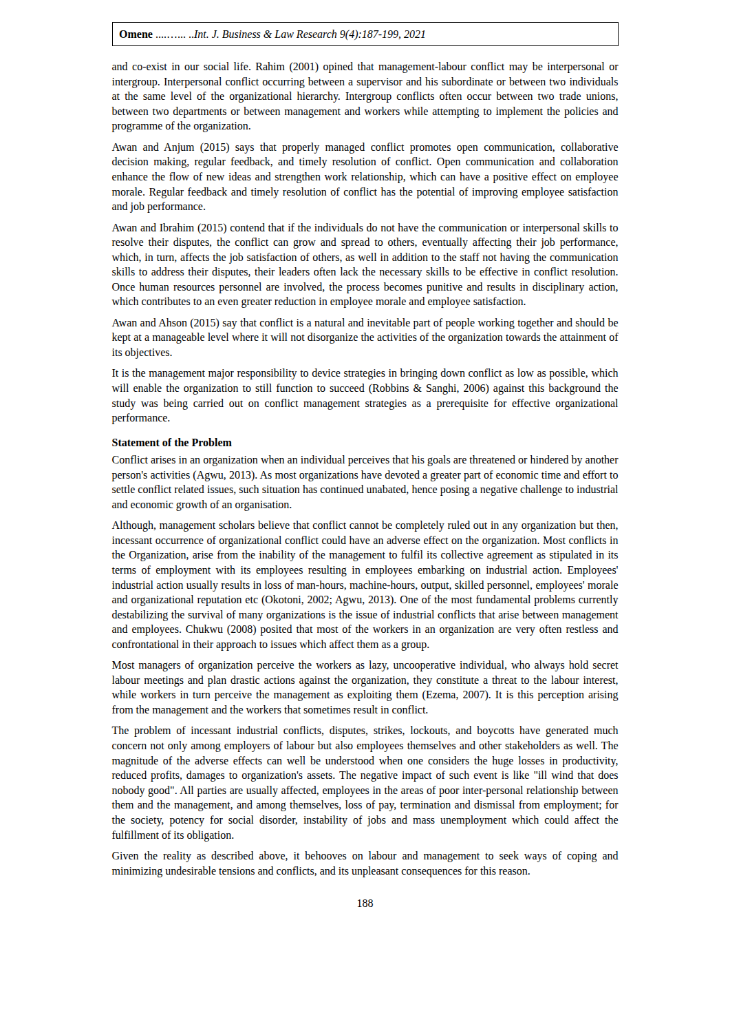Omene ....…... ..Int. J. Business & Law Research 9(4):187-199, 2021
and co-exist in our social life. Rahim (2001) opined that management-labour conflict may be interpersonal or intergroup. Interpersonal conflict occurring between a supervisor and his subordinate or between two individuals at the same level of the organizational hierarchy. Intergroup conflicts often occur between two trade unions, between two departments or between management and workers while attempting to implement the policies and programme of the organization.
Awan and Anjum (2015) says that properly managed conflict promotes open communication, collaborative decision making, regular feedback, and timely resolution of conflict. Open communication and collaboration enhance the flow of new ideas and strengthen work relationship, which can have a positive effect on employee morale. Regular feedback and timely resolution of conflict has the potential of improving employee satisfaction and job performance.
Awan and Ibrahim (2015) contend that if the individuals do not have the communication or interpersonal skills to resolve their disputes, the conflict can grow and spread to others, eventually affecting their job performance, which, in turn, affects the job satisfaction of others, as well in addition to the staff not having the communication skills to address their disputes, their leaders often lack the necessary skills to be effective in conflict resolution. Once human resources personnel are involved, the process becomes punitive and results in disciplinary action, which contributes to an even greater reduction in employee morale and employee satisfaction.
Awan and Ahson (2015) say that conflict is a natural and inevitable part of people working together and should be kept at a manageable level where it will not disorganize the activities of the organization towards the attainment of its objectives.
It is the management major responsibility to device strategies in bringing down conflict as low as possible, which will enable the organization to still function to succeed (Robbins & Sanghi, 2006) against this background the study was being carried out on conflict management strategies as a prerequisite for effective organizational performance.
Statement of the Problem
Conflict arises in an organization when an individual perceives that his goals are threatened or hindered by another person's activities (Agwu, 2013). As most organizations have devoted a greater part of economic time and effort to settle conflict related issues, such situation has continued unabated, hence posing a negative challenge to industrial and economic growth of an organisation.
Although, management scholars believe that conflict cannot be completely ruled out in any organization but then, incessant occurrence of organizational conflict could have an adverse effect on the organization. Most conflicts in the Organization, arise from the inability of the management to fulfil its collective agreement as stipulated in its terms of employment with its employees resulting in employees embarking on industrial action. Employees' industrial action usually results in loss of man-hours, machine-hours, output, skilled personnel, employees' morale and organizational reputation etc (Okotoni, 2002; Agwu, 2013). One of the most fundamental problems currently destabilizing the survival of many organizations is the issue of industrial conflicts that arise between management and employees. Chukwu (2008) posited that most of the workers in an organization are very often restless and confrontational in their approach to issues which affect them as a group.
Most managers of organization perceive the workers as lazy, uncooperative individual, who always hold secret labour meetings and plan drastic actions against the organization, they constitute a threat to the labour interest, while workers in turn perceive the management as exploiting them (Ezema, 2007). It is this perception arising from the management and the workers that sometimes result in conflict.
The problem of incessant industrial conflicts, disputes, strikes, lockouts, and boycotts have generated much concern not only among employers of labour but also employees themselves and other stakeholders as well. The magnitude of the adverse effects can well be understood when one considers the huge losses in productivity, reduced profits, damages to organization's assets. The negative impact of such event is like "ill wind that does nobody good". All parties are usually affected, employees in the areas of poor inter-personal relationship between them and the management, and among themselves, loss of pay, termination and dismissal from employment; for the society, potency for social disorder, instability of jobs and mass unemployment which could affect the fulfillment of its obligation.
Given the reality as described above, it behooves on labour and management to seek ways of coping and minimizing undesirable tensions and conflicts, and its unpleasant consequences for this reason.
188